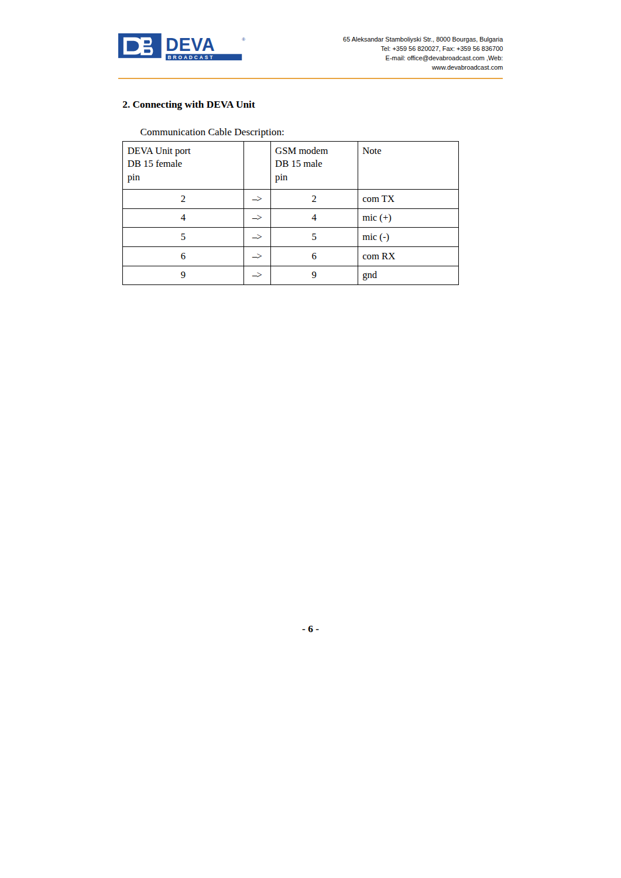DEVA ® BROADCAST
65 Aleksandar Stamboliyski Str., 8000 Bourgas, Bulgaria
Tel: +359 56 820027, Fax: +359 56 836700
E-mail: office@devabroadcast.com ,Web: www.devabroadcast.com
2. Connecting with DEVA Unit
Communication Cable Description:
| DEVA Unit port DB 15 female pin | | GSM modem DB 15 male pin | Note |
| 2 | –> | 2 | com TX |
| 4 | –> | 4 | mic (+) |
| 5 | –> | 5 | mic (-) |
| 6 | –> | 6 | com RX |
| 9 | –> | 9 | gnd |
- 6 -